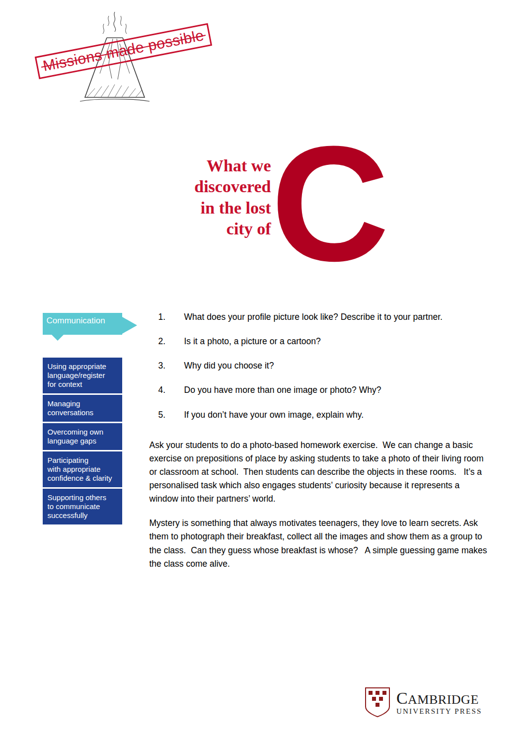Missions made possible
What we
discovered
in the lost
city of
C
Communication
Using appropriate
language/register
for context
Managing
conversations
Overcoming own
language gaps
Participating
with appropriate
confidence & clarity
Supporting others
to communicate
successfully
1. What does your profile picture look like? Describe it to your partner.
2. Is it a photo, a picture or a cartoon?
3. Why did you choose it?
4. Do you have more than one image or photo? Why?
5. If you don’t have your own image, explain why.
Ask your students to do a photo-based homework exercise. We can change a basic exercise on prepositions of place by asking students to take a photo of their living room or classroom at school. Then students can describe the objects in these rooms. It’s a personalised task which also engages students’ curiosity because it represents a window into their partners’ world.
Mystery is something that always motivates teenagers, they love to learn secrets. Ask them to photograph their breakfast, collect all the images and show them as a group to the class. Can they guess whose breakfast is whose? A simple guessing game makes the class come alive.
CAMBRIDGE
UNIVERSITY PRESS